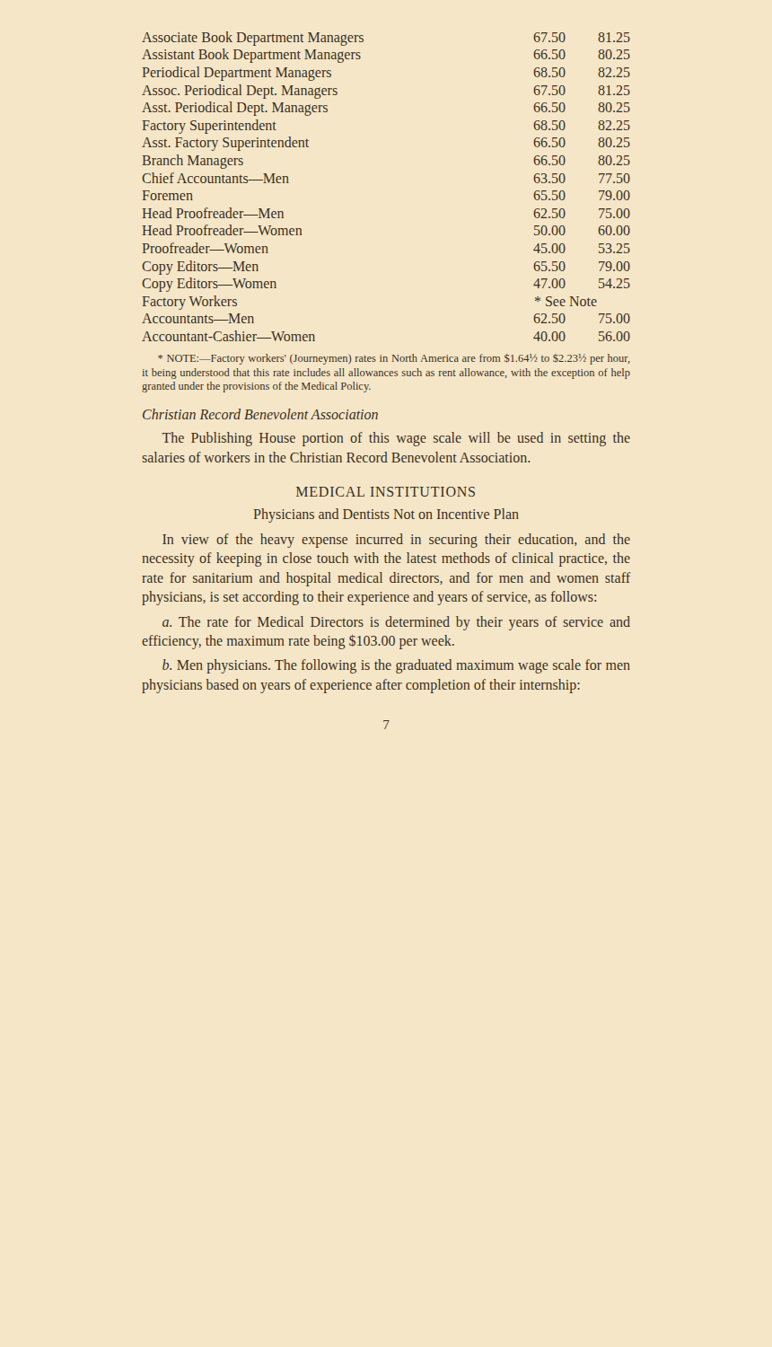| Associate Book Department Managers | 67.50 | 81.25 |
| Assistant Book Department Managers | 66.50 | 80.25 |
| Periodical Department Managers | 68.50 | 82.25 |
| Assoc. Periodical Dept. Managers | 67.50 | 81.25 |
| Asst. Periodical Dept. Managers | 66.50 | 80.25 |
| Factory Superintendent | 68.50 | 82.25 |
| Asst. Factory Superintendent | 66.50 | 80.25 |
| Branch Managers | 66.50 | 80.25 |
| Chief Accountants—Men | 63.50 | 77.50 |
| Foremen | 65.50 | 79.00 |
| Head Proofreader—Men | 62.50 | 75.00 |
| Head Proofreader—Women | 50.00 | 60.00 |
| Proofreader—Women | 45.00 | 53.25 |
| Copy Editors—Men | 65.50 | 79.00 |
| Copy Editors—Women | 47.00 | 54.25 |
| Factory Workers | * See Note |
| Accountants—Men | 62.50 | 75.00 |
| Accountant-Cashier—Women | 40.00 | 56.00 |
* NOTE:—Factory workers' (Journeymen) rates in North America are from $1.64½ to $2.23½ per hour, it being understood that this rate includes all allowances such as rent allowance, with the exception of help granted under the provisions of the Medical Policy.
Christian Record Benevolent Association
The Publishing House portion of this wage scale will be used in setting the salaries of workers in the Christian Record Benevolent Association.
MEDICAL INSTITUTIONS
Physicians and Dentists Not on Incentive Plan
In view of the heavy expense incurred in securing their education, and the necessity of keeping in close touch with the latest methods of clinical practice, the rate for sanitarium and hospital medical directors, and for men and women staff physicians, is set according to their experience and years of service, as follows:
a. The rate for Medical Directors is determined by their years of service and efficiency, the maximum rate being $103.00 per week.
b. Men physicians. The following is the graduated maximum wage scale for men physicians based on years of experience after completion of their internship:
7